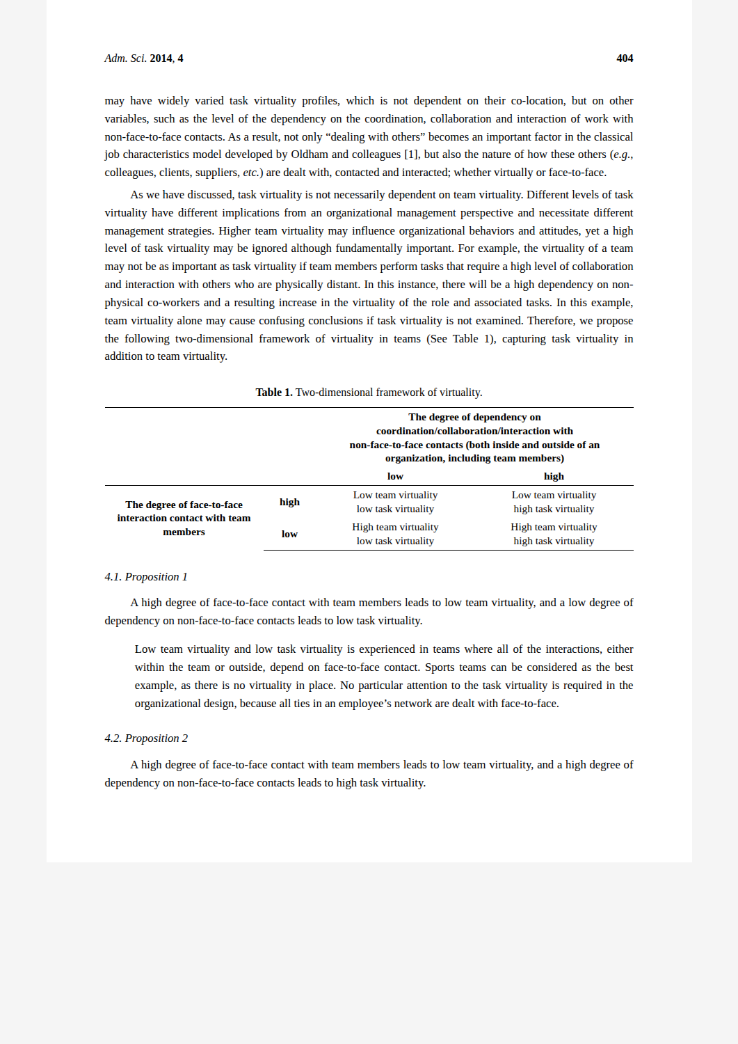Adm. Sci. 2014, 4 404
may have widely varied task virtuality profiles, which is not dependent on their co-location, but on other variables, such as the level of the dependency on the coordination, collaboration and interaction of work with non-face-to-face contacts. As a result, not only “dealing with others” becomes an important factor in the classical job characteristics model developed by Oldham and colleagues [1], but also the nature of how these others (e.g., colleagues, clients, suppliers, etc.) are dealt with, contacted and interacted; whether virtually or face-to-face.
As we have discussed, task virtuality is not necessarily dependent on team virtuality. Different levels of task virtuality have different implications from an organizational management perspective and necessitate different management strategies. Higher team virtuality may influence organizational behaviors and attitudes, yet a high level of task virtuality may be ignored although fundamentally important. For example, the virtuality of a team may not be as important as task virtuality if team members perform tasks that require a high level of collaboration and interaction with others who are physically distant. In this instance, there will be a high dependency on non-physical co-workers and a resulting increase in the virtuality of the role and associated tasks. In this example, team virtuality alone may cause confusing conclusions if task virtuality is not examined. Therefore, we propose the following two-dimensional framework of virtuality in teams (See Table 1), capturing task virtuality in addition to team virtuality.
Table 1. Two-dimensional framework of virtuality.
| | | The degree of dependency on coordination/collaboration/interaction with non-face-to-face contacts (both inside and outside of an organization, including team members) |
| | | low | high |
| The degree of face-to-face interaction contact with team members | high | Low team virtuality low task virtuality | Low team virtuality high task virtuality |
| low | High team virtuality low task virtuality | High team virtuality high task virtuality |
4.1. Proposition 1
A high degree of face-to-face contact with team members leads to low team virtuality, and a low degree of dependency on non-face-to-face contacts leads to low task virtuality.
Low team virtuality and low task virtuality is experienced in teams where all of the interactions, either within the team or outside, depend on face-to-face contact. Sports teams can be considered as the best example, as there is no virtuality in place. No particular attention to the task virtuality is required in the organizational design, because all ties in an employee’s network are dealt with face-to-face.
4.2. Proposition 2
A high degree of face-to-face contact with team members leads to low team virtuality, and a high degree of dependency on non-face-to-face contacts leads to high task virtuality.